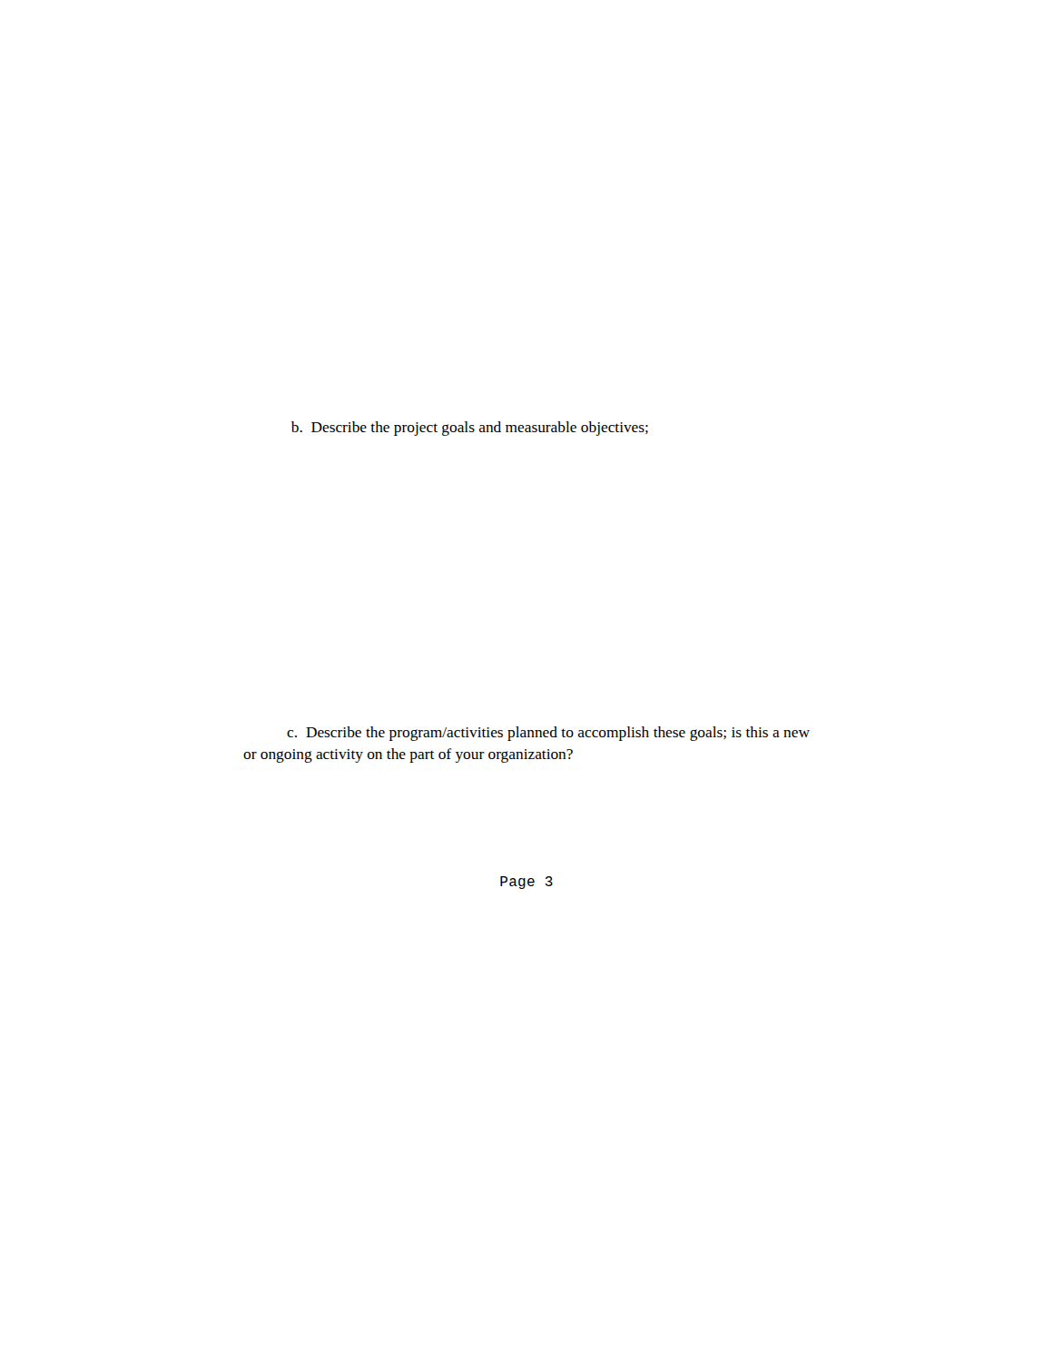b. Describe the project goals and measurable objectives;
c. Describe the program/activities planned to accomplish these goals; is this a new or ongoing activity on the part of your organization?
Page 3